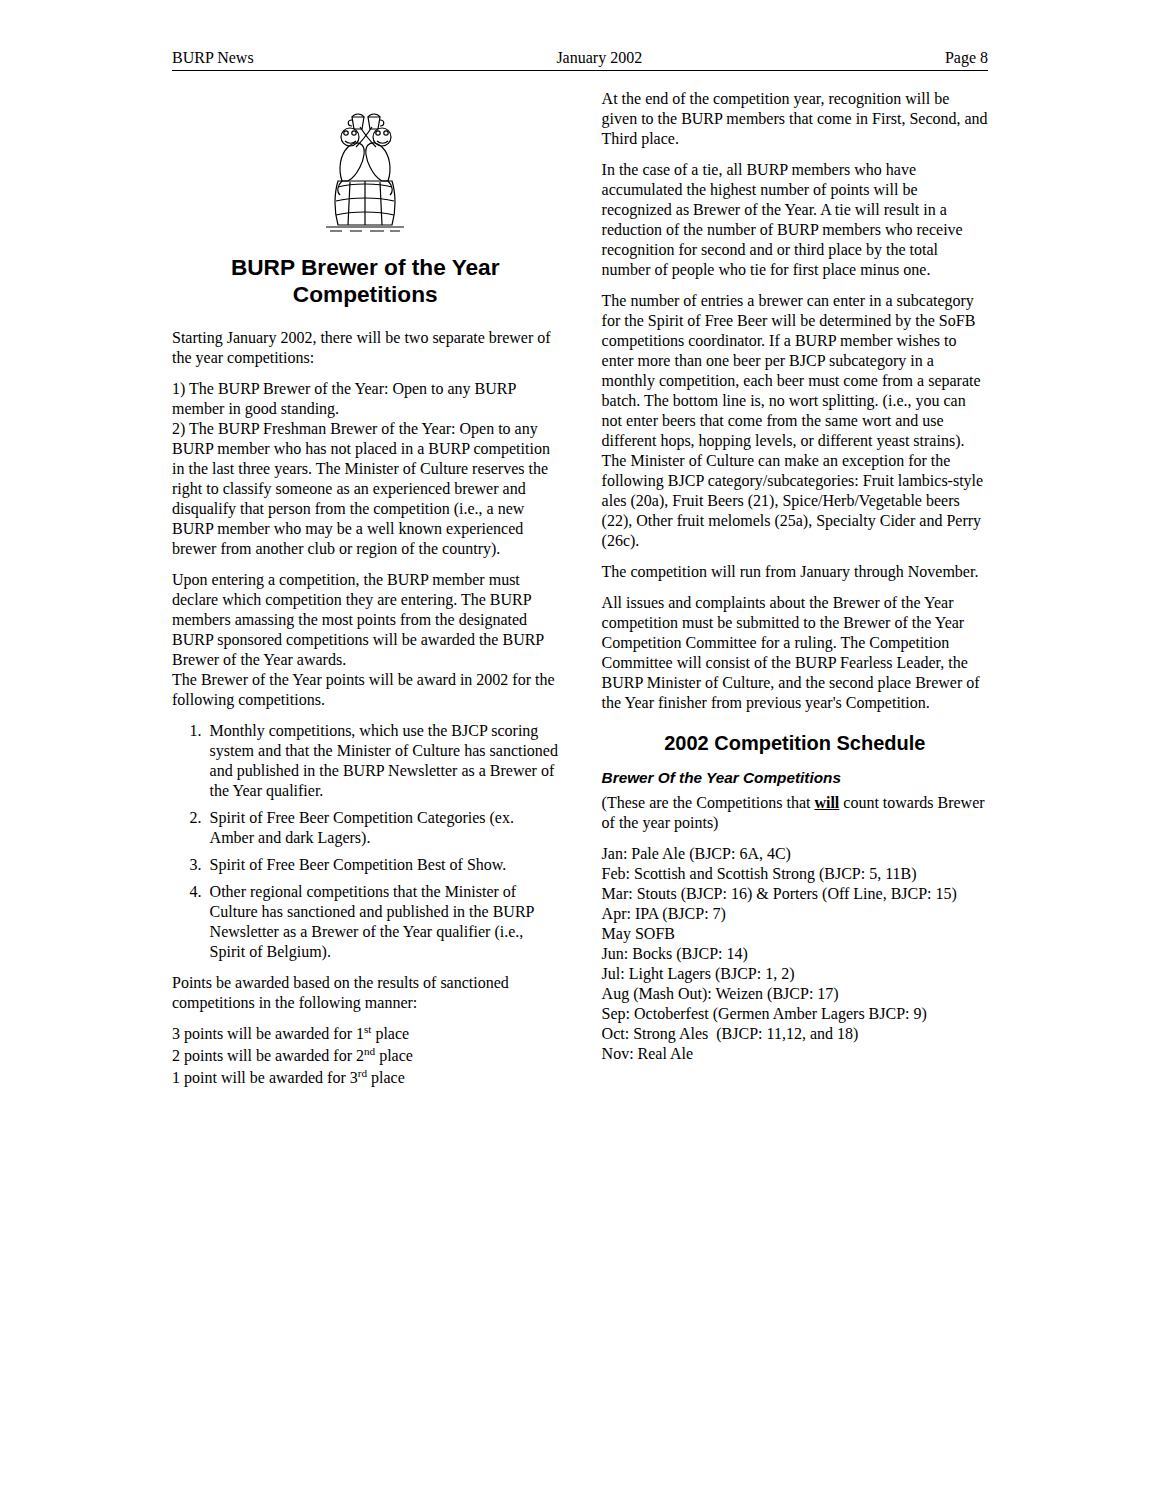BURP News January 2002 Page 8
BURP Brewer of the Year
Competitions
Starting January 2002, there will be two separate brewer of the year competitions:
1) The BURP Brewer of the Year: Open to any BURP member in good standing.
2) The BURP Freshman Brewer of the Year: Open to any BURP member who has not placed in a BURP competition in the last three years. The Minister of Culture reserves the right to classify someone as an experienced brewer and disqualify that person from the competition (i.e., a new BURP member who may be a well known experienced brewer from another club or region of the country).
Upon entering a competition, the BURP member must declare which competition they are entering. The BURP members amassing the most points from the designated BURP sponsored competitions will be awarded the BURP Brewer of the Year awards.
The Brewer of the Year points will be award in 2002 for the following competitions.
Monthly competitions, which use the BJCP scoring system and that the Minister of Culture has sanctioned and published in the BURP Newsletter as a Brewer of the Year qualifier.
Spirit of Free Beer Competition Categories (ex. Amber and dark Lagers).
Spirit of Free Beer Competition Best of Show.
Other regional competitions that the Minister of Culture has sanctioned and published in the BURP Newsletter as a Brewer of the Year qualifier (i.e., Spirit of Belgium).
Points be awarded based on the results of sanctioned competitions in the following manner:
3 points will be awarded for 1st place
2 points will be awarded for 2nd place
1 point will be awarded for 3rd place
At the end of the competition year, recognition will be given to the BURP members that come in First, Second, and Third place.
In the case of a tie, all BURP members who have accumulated the highest number of points will be recognized as Brewer of the Year. A tie will result in a reduction of the number of BURP members who receive recognition for second and or third place by the total number of people who tie for first place minus one.
The number of entries a brewer can enter in a subcategory for the Spirit of Free Beer will be determined by the SoFB competitions coordinator. If a BURP member wishes to enter more than one beer per BJCP subcategory in a monthly competition, each beer must come from a separate batch. The bottom line is, no wort splitting. (i.e., you can not enter beers that come from the same wort and use different hops, hopping levels, or different yeast strains). The Minister of Culture can make an exception for the following BJCP category/subcategories: Fruit lambics-style ales (20a), Fruit Beers (21), Spice/Herb/Vegetable beers (22), Other fruit melomels (25a), Specialty Cider and Perry (26c).
The competition will run from January through November.
All issues and complaints about the Brewer of the Year competition must be submitted to the Brewer of the Year Competition Committee for a ruling. The Competition Committee will consist of the BURP Fearless Leader, the BURP Minister of Culture, and the second place Brewer of the Year finisher from previous year's Competition.
2002 Competition Schedule
Brewer Of the Year Competitions
(These are the Competitions that will count towards Brewer of the year points)
Jan: Pale Ale (BJCP: 6A, 4C)
Feb: Scottish and Scottish Strong (BJCP: 5, 11B)
Mar: Stouts (BJCP: 16) & Porters (Off Line, BJCP: 15)
Apr: IPA (BJCP: 7)
May SOFB
Jun: Bocks (BJCP: 14)
Jul: Light Lagers (BJCP: 1, 2)
Aug (Mash Out): Weizen (BJCP: 17)
Sep: Octoberfest (Germen Amber Lagers BJCP: 9)
Oct: Strong Ales (BJCP: 11,12, and 18)
Nov: Real Ale